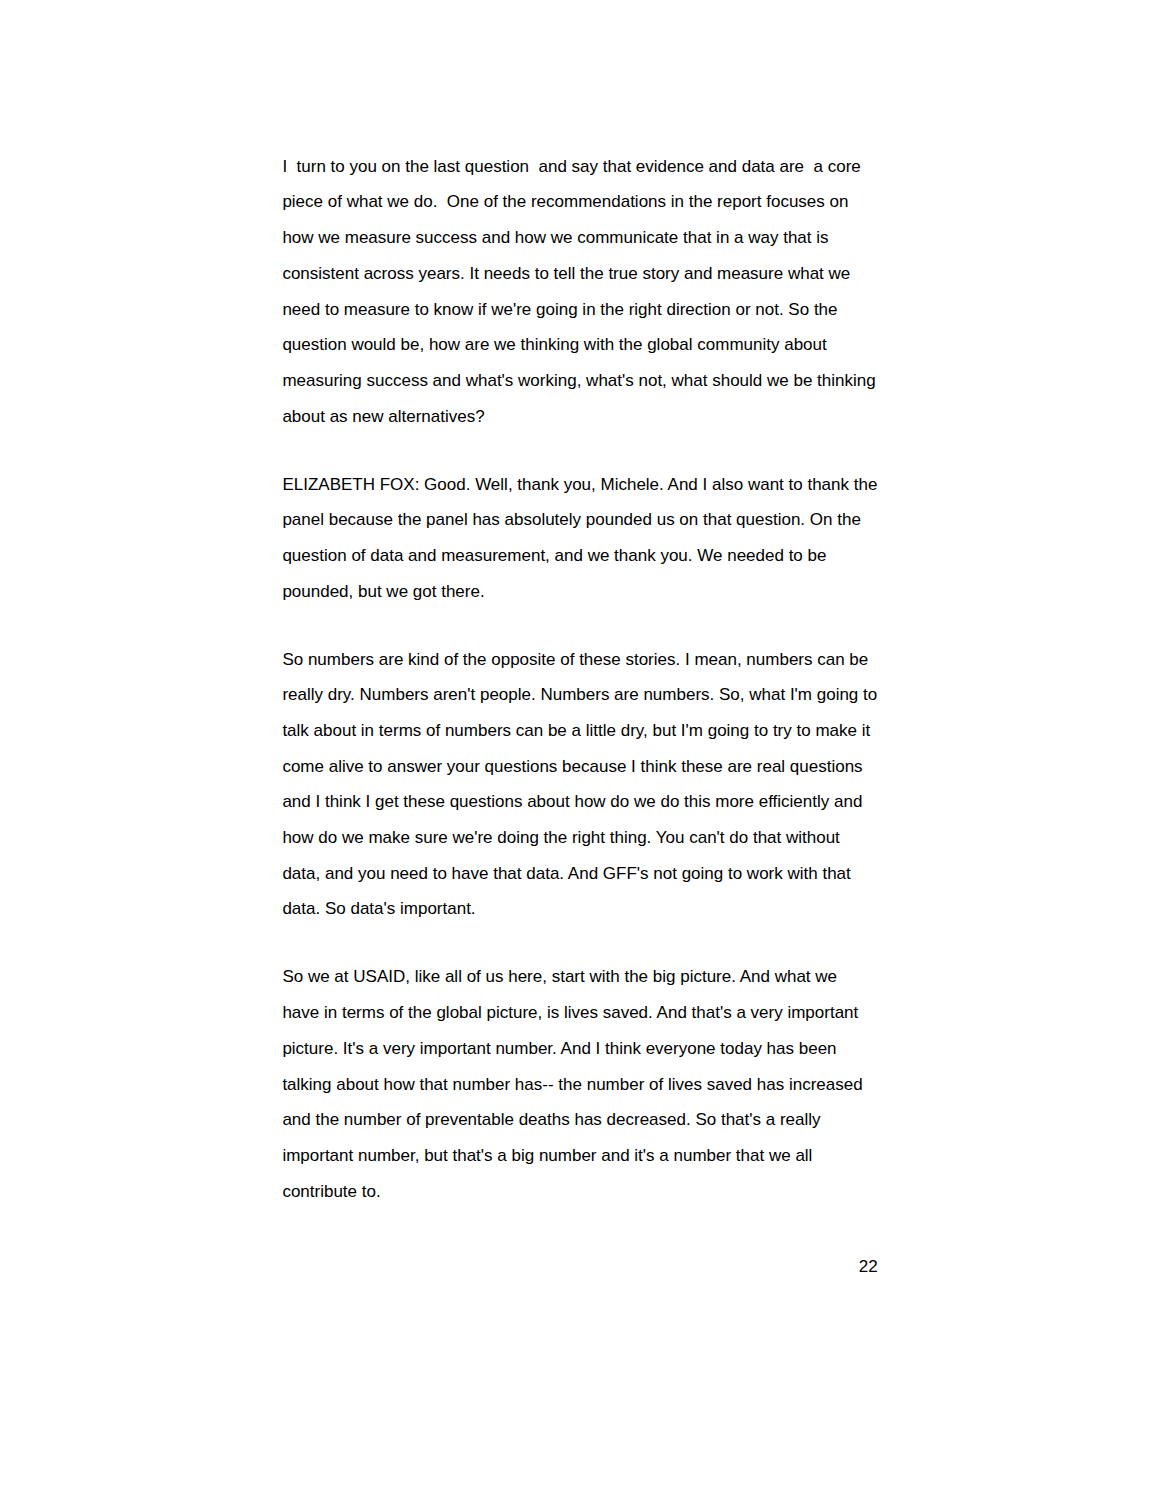I turn to you on the last question and say that evidence and data are a core piece of what we do. One of the recommendations in the report focuses on how we measure success and how we communicate that in a way that is consistent across years. It needs to tell the true story and measure what we need to measure to know if we're going in the right direction or not. So the question would be, how are we thinking with the global community about measuring success and what's working, what's not, what should we be thinking about as new alternatives?
ELIZABETH FOX: Good. Well, thank you, Michele. And I also want to thank the panel because the panel has absolutely pounded us on that question. On the question of data and measurement, and we thank you. We needed to be pounded, but we got there.
So numbers are kind of the opposite of these stories. I mean, numbers can be really dry. Numbers aren't people. Numbers are numbers. So, what I'm going to talk about in terms of numbers can be a little dry, but I'm going to try to make it come alive to answer your questions because I think these are real questions and I think I get these questions about how do we do this more efficiently and how do we make sure we're doing the right thing. You can't do that without data, and you need to have that data. And GFF's not going to work with that data. So data's important.
So we at USAID, like all of us here, start with the big picture. And what we have in terms of the global picture, is lives saved. And that's a very important picture. It's a very important number. And I think everyone today has been talking about how that number has-- the number of lives saved has increased and the number of preventable deaths has decreased. So that's a really important number, but that's a big number and it's a number that we all contribute to.
22